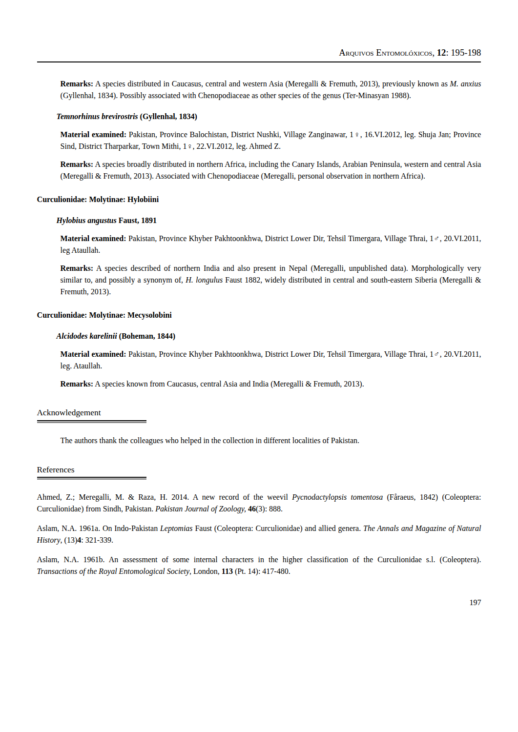Arquivos Entomolóxicos, 12: 195-198
Remarks: A species distributed in Caucasus, central and western Asia (Meregalli & Fremuth, 2013), previously known as M. anxius (Gyllenhal, 1834). Possibly associated with Chenopodiaceae as other species of the genus (Ter-Minasyan 1988).
Temnorhinus brevirostris (Gyllenhal, 1834)
Material examined: Pakistan, Province Balochistan, District Nushki, Village Zanginawar, 1♀, 16.VI.2012, leg. Shuja Jan; Province Sind, District Tharparkar, Town Mithi, 1♀, 22.VI.2012, leg. Ahmed Z.
Remarks: A species broadly distributed in northern Africa, including the Canary Islands, Arabian Peninsula, western and central Asia (Meregalli & Fremuth, 2013). Associated with Chenopodiaceae (Meregalli, personal observation in northern Africa).
Curculionidae: Molytinae: Hylobiini
Hylobius angustus Faust, 1891
Material examined: Pakistan, Province Khyber Pakhtoonkhwa, District Lower Dir, Tehsil Timergara, Village Thrai, 1♂, 20.VI.2011, leg Ataullah.
Remarks: A species described of northern India and also present in Nepal (Meregalli, unpublished data). Morphologically very similar to, and possibly a synonym of, H. longulus Faust 1882, widely distributed in central and south-eastern Siberia (Meregalli & Fremuth, 2013).
Curculionidae: Molytinae: Mecysolobini
Alcidodes karelinii (Boheman, 1844)
Material examined: Pakistan, Province Khyber Pakhtoonkhwa, District Lower Dir, Tehsil Timergara, Village Thrai, 1♂, 20.VI.2011, leg. Ataullah.
Remarks: A species known from Caucasus, central Asia and India (Meregalli & Fremuth, 2013).
Acknowledgement
The authors thank the colleagues who helped in the collection in different localities of Pakistan.
References
Ahmed, Z.; Meregalli, M. & Raza, H. 2014. A new record of the weevil Pycnodactylopsis tomentosa (Fåraeus, 1842) (Coleoptera: Curculionidae) from Sindh, Pakistan. Pakistan Journal of Zoology, 46(3): 888.
Aslam, N.A. 1961a. On Indo-Pakistan Leptomias Faust (Coleoptera: Curculionidae) and allied genera. The Annals and Magazine of Natural History, (13)4: 321-339.
Aslam, N.A. 1961b. An assessment of some internal characters in the higher classification of the Curculionidae s.l. (Coleoptera). Transactions of the Royal Entomological Society, London, 113 (Pt. 14): 417-480.
197